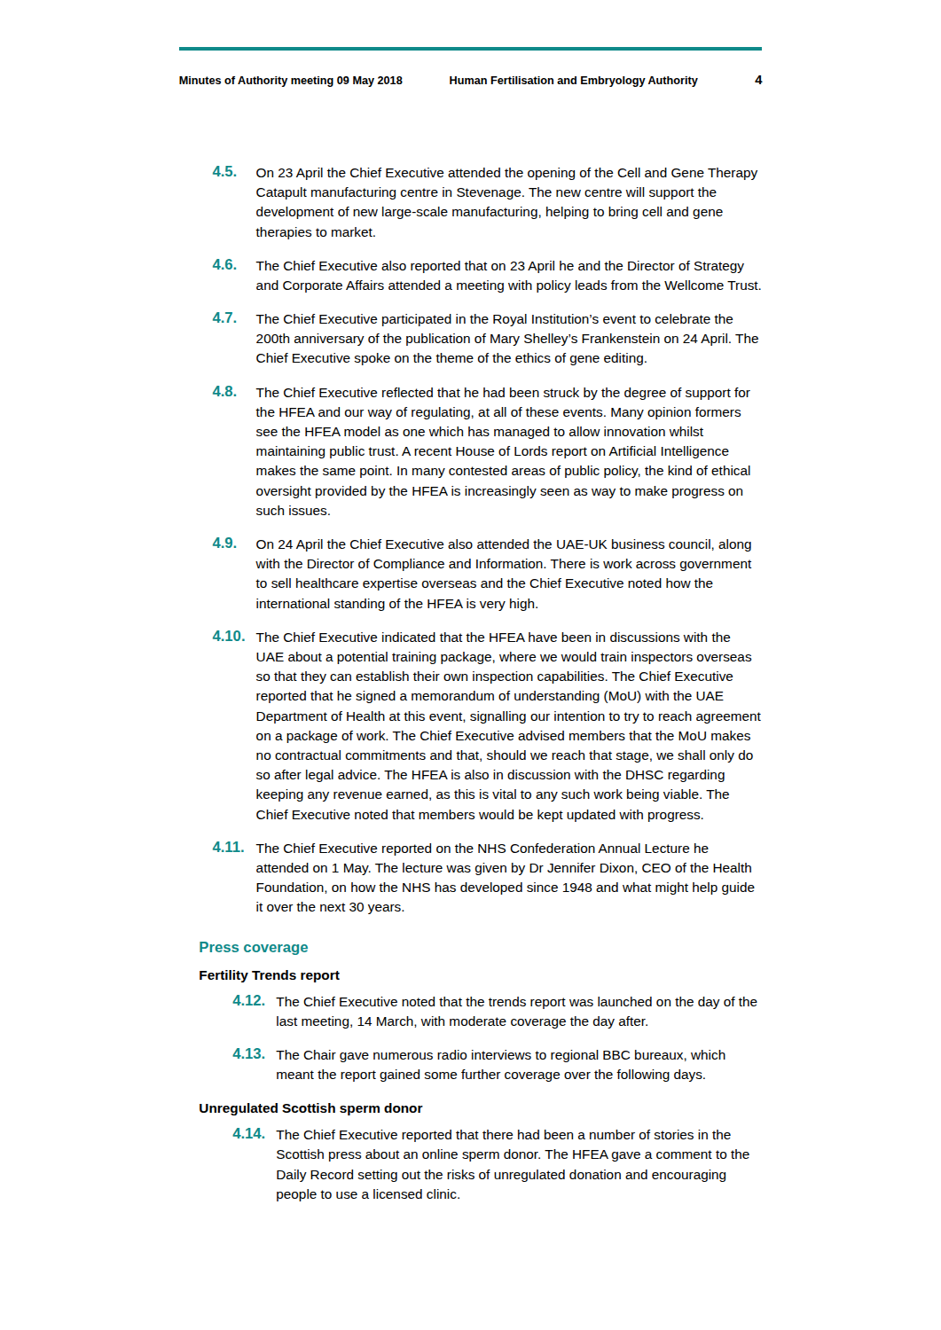Minutes of Authority meeting 09 May 2018
Human Fertilisation and Embryology Authority
4
4.5.
On 23 April the Chief Executive attended the opening of the Cell and Gene Therapy Catapult manufacturing centre in Stevenage. The new centre will support the development of new large-scale manufacturing, helping to bring cell and gene therapies to market.
4.6.
The Chief Executive also reported that on 23 April he and the Director of Strategy and Corporate Affairs attended a meeting with policy leads from the Wellcome Trust.
4.7.
The Chief Executive participated in the Royal Institution’s event to celebrate the 200th anniversary of the publication of Mary Shelley’s Frankenstein on 24 April. The Chief Executive spoke on the theme of the ethics of gene editing.
4.8.
The Chief Executive reflected that he had been struck by the degree of support for the HFEA and our way of regulating, at all of these events. Many opinion formers see the HFEA model as one which has managed to allow innovation whilst maintaining public trust. A recent House of Lords report on Artificial Intelligence makes the same point. In many contested areas of public policy, the kind of ethical oversight provided by the HFEA is increasingly seen as way to make progress on such issues.
4.9.
On 24 April the Chief Executive also attended the UAE-UK business council, along with the Director of Compliance and Information. There is work across government to sell healthcare expertise overseas and the Chief Executive noted how the international standing of the HFEA is very high.
4.10.
The Chief Executive indicated that the HFEA have been in discussions with the UAE about a potential training package, where we would train inspectors overseas so that they can establish their own inspection capabilities. The Chief Executive reported that he signed a memorandum of understanding (MoU) with the UAE Department of Health at this event, signalling our intention to try to reach agreement on a package of work. The Chief Executive advised members that the MoU makes no contractual commitments and that, should we reach that stage, we shall only do so after legal advice. The HFEA is also in discussion with the DHSC regarding keeping any revenue earned, as this is vital to any such work being viable. The Chief Executive noted that members would be kept updated with progress.
4.11.
The Chief Executive reported on the NHS Confederation Annual Lecture he attended on 1 May. The lecture was given by Dr Jennifer Dixon, CEO of the Health Foundation, on how the NHS has developed since 1948 and what might help guide it over the next 30 years.
Press coverage
Fertility Trends report
4.12.
The Chief Executive noted that the trends report was launched on the day of the last meeting, 14 March, with moderate coverage the day after.
4.13.
The Chair gave numerous radio interviews to regional BBC bureaux, which meant the report gained some further coverage over the following days.
Unregulated Scottish sperm donor
4.14.
The Chief Executive reported that there had been a number of stories in the Scottish press about an online sperm donor. The HFEA gave a comment to the Daily Record setting out the risks of unregulated donation and encouraging people to use a licensed clinic.